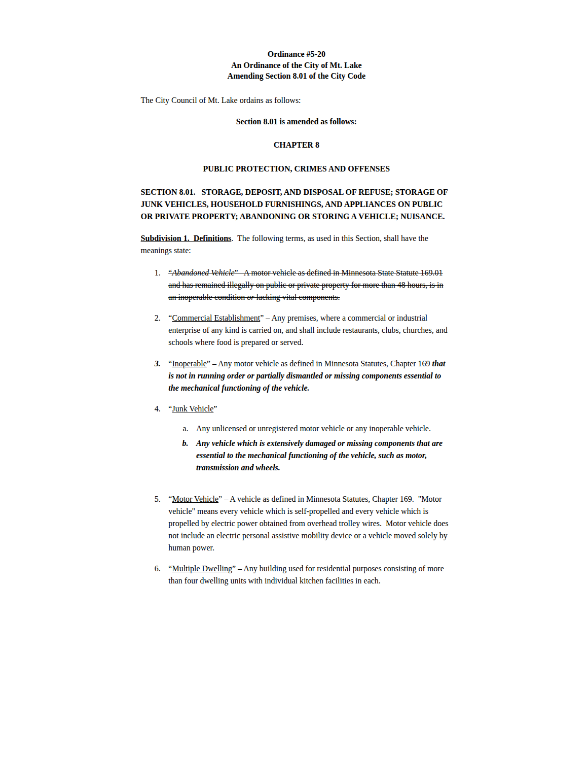Ordinance #5-20
An Ordinance of the City of Mt. Lake
Amending Section 8.01 of the City Code
The City Council of Mt. Lake ordains as follows:
Section 8.01 is amended as follows:
CHAPTER 8
PUBLIC PROTECTION, CRIMES AND OFFENSES
SECTION 8.01. STORAGE, DEPOSIT, AND DISPOSAL OF REFUSE; STORAGE OF JUNK VEHICLES, HOUSEHOLD FURNISHINGS, AND APPLIANCES ON PUBLIC OR PRIVATE PROPERTY; ABANDONING OR STORING A VEHICLE; NUISANCE.
Subdivision 1. Definitions. The following terms, as used in this Section, shall have the meanings state:
“Abandoned Vehicle” A motor vehicle as defined in Minnesota State Statute 169.01 and has remained illegally on public or private property for more than 48 hours, is in an inoperable condition or lacking vital components.
“Commercial Establishment” – Any premises, where a commercial or industrial enterprise of any kind is carried on, and shall include restaurants, clubs, churches, and schools where food is prepared or served.
“Inoperable” – Any motor vehicle as defined in Minnesota Statutes, Chapter 169 that is not in running order or partially dismantled or missing components essential to the mechanical functioning of the vehicle.
“Junk Vehicle”
Any unlicensed or unregistered motor vehicle or any inoperable vehicle.
Any vehicle which is extensively damaged or missing components that are essential to the mechanical functioning of the vehicle, such as motor, transmission and wheels.
“Motor Vehicle” – A vehicle as defined in Minnesota Statutes, Chapter 169. "Motor vehicle" means every vehicle which is self-propelled and every vehicle which is propelled by electric power obtained from overhead trolley wires. Motor vehicle does not include an electric personal assistive mobility device or a vehicle moved solely by human power.
“Multiple Dwelling” – Any building used for residential purposes consisting of more than four dwelling units with individual kitchen facilities in each.